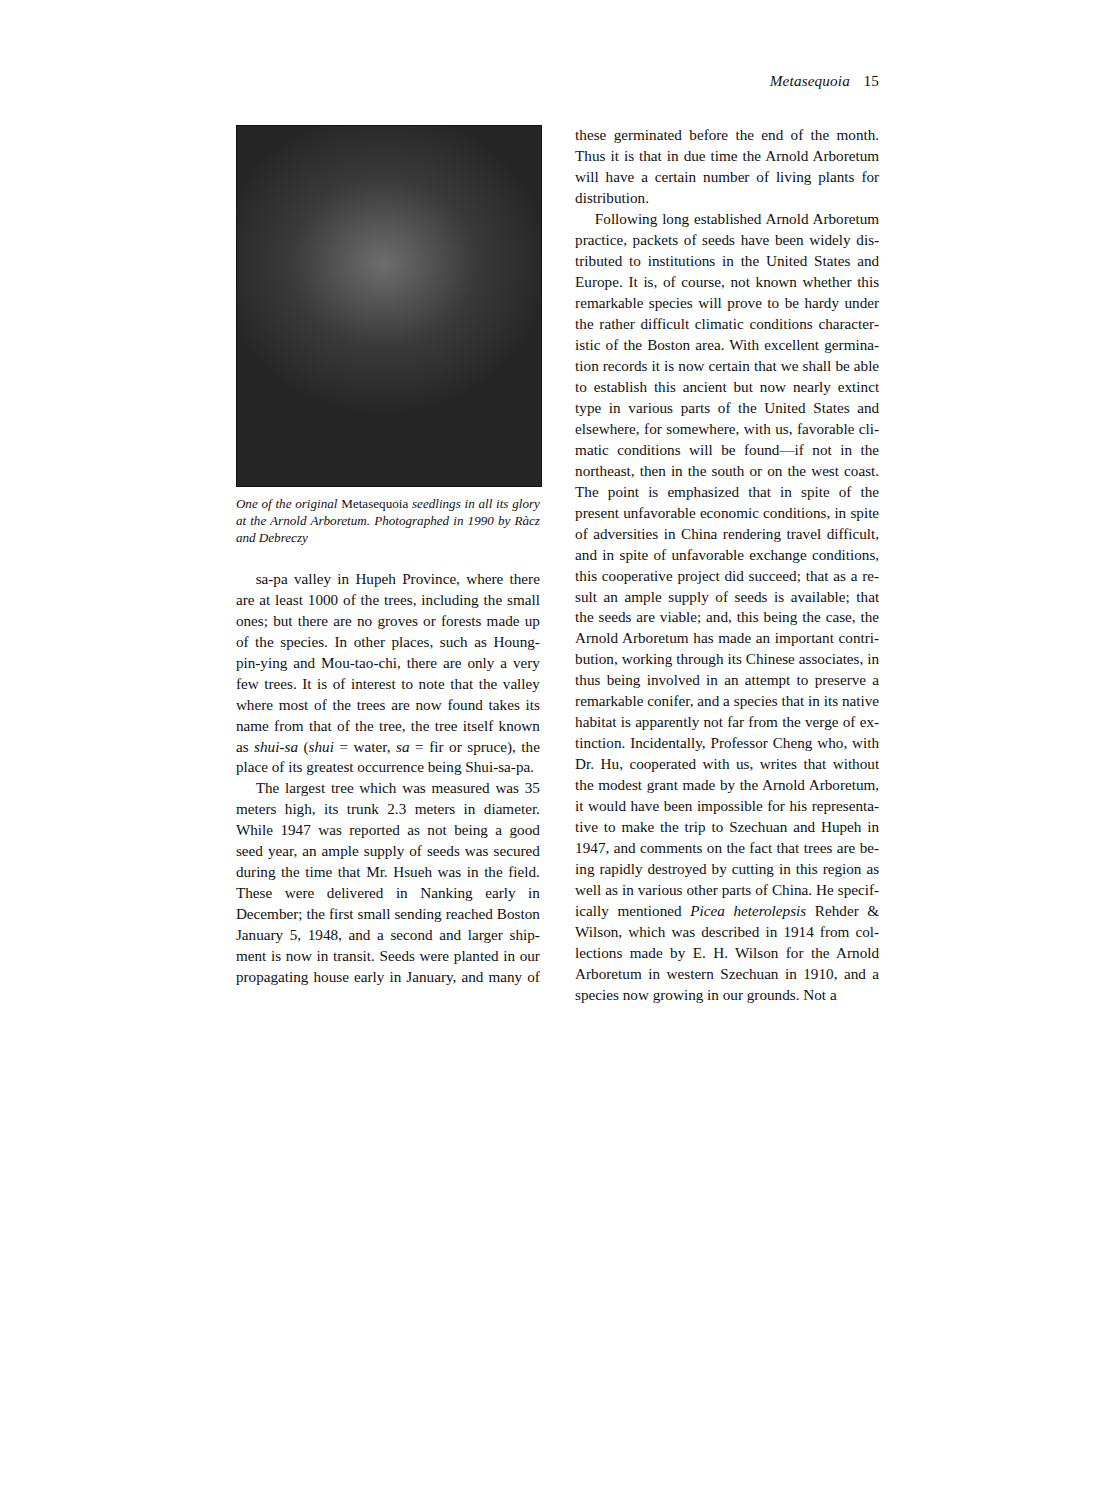Metasequoia 15
One of the original Metasequoia seedlings in all its glory at the Arnold Arboretum. Photographed in 1990 by Ràcz and Debreczy
sa-pa valley in Hupeh Province, where there are at least 1000 of the trees, including the small ones; but there are no groves or forests made up of the species. In other places, such as Houng-pin-ying and Mou-tao-chi, there are only a very few trees. It is of interest to note that the valley where most of the trees are now found takes its name from that of the tree, the tree itself known as shui-sa (shui = water, sa = fir or spruce), the place of its greatest occurrence being Shui-sa-pa.
The largest tree which was measured was 35 meters high, its trunk 2.3 meters in diameter. While 1947 was reported as not being a good seed year, an ample supply of seeds was secured during the time that Mr. Hsueh was in the field. These were delivered in Nanking early in December; the first small sending reached Boston January 5, 1948, and a second and larger shipment is now in transit. Seeds were planted in our propagating house early in January, and many of these germinated before the end of the month. Thus it is that in due time the Arnold Arboretum will have a certain number of living plants for distribution.
Following long established Arnold Arboretum practice, packets of seeds have been widely distributed to institutions in the United States and Europe. It is, of course, not known whether this remarkable species will prove to be hardy under the rather difficult climatic conditions characteristic of the Boston area. With excellent germination records it is now certain that we shall be able to establish this ancient but now nearly extinct type in various parts of the United States and elsewhere, for somewhere, with us, favorable climatic conditions will be found—if not in the northeast, then in the south or on the west coast. The point is emphasized that in spite of the present unfavorable economic conditions, in spite of adversities in China rendering travel difficult, and in spite of unfavorable exchange conditions, this cooperative project did succeed; that as a result an ample supply of seeds is available; that the seeds are viable; and, this being the case, the Arnold Arboretum has made an important contribution, working through its Chinese associates, in thus being involved in an attempt to preserve a remarkable conifer, and a species that in its native habitat is apparently not far from the verge of extinction. Incidentally, Professor Cheng who, with Dr. Hu, cooperated with us, writes that without the modest grant made by the Arnold Arboretum, it would have been impossible for his representative to make the trip to Szechuan and Hupeh in 1947, and comments on the fact that trees are being rapidly destroyed by cutting in this region as well as in various other parts of China. He specifically mentioned Picea heterolepsis Rehder & Wilson, which was described in 1914 from collections made by E. H. Wilson for the Arnold Arboretum in western Szechuan in 1910, and a species now growing in our grounds. Not a